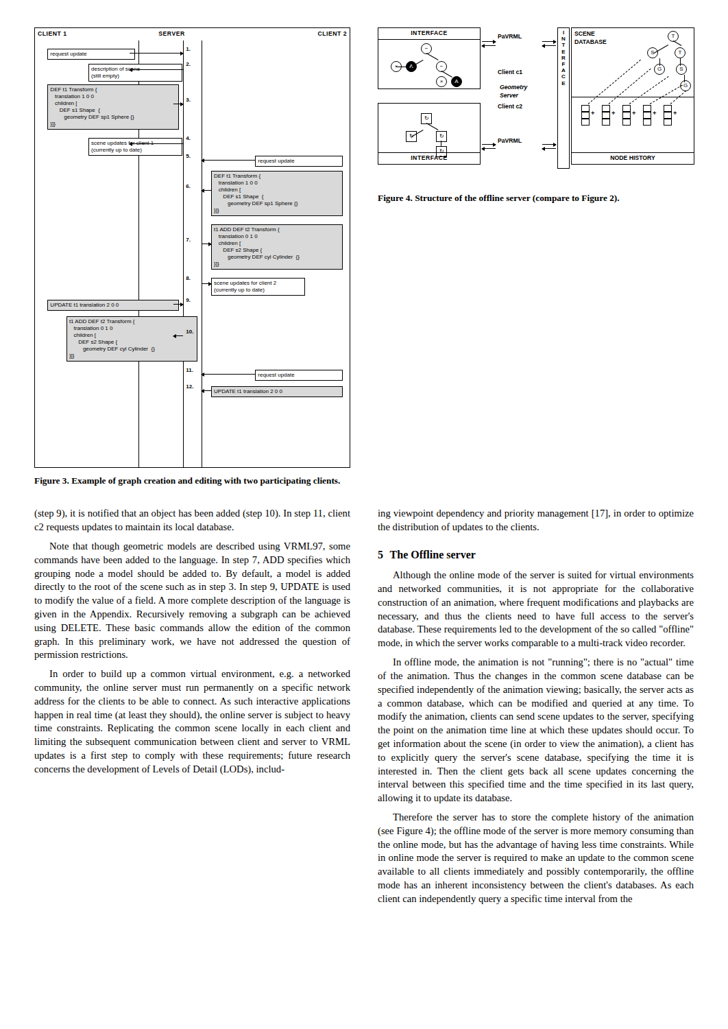CLIENT 1 SERVER CLIENT 2
request update
1.
description of scene (still empty)
2.
DEF t1 Transform { translation 1 0 0 children [ DEF s1 Shape { geometry DEF sp1 Sphere {} }]}
3.
scene updates for client 1 (currently up to date)
4.
request update
5.
DEF t1 Transform { translation 1 0 0 children [ DEF s1 Shape { geometry DEF sp1 Sphere {} }]}
6.
t1 ADD DEF t2 Transform { translation 0 1 0 children [ DEF s2 Shape { geometry DEF cyl Cylinder {} }]}
7.
scene updates for client 2 (currently up to date)
8.
UPDATE t1 translation 2 0 0
9.
t1 ADD DEF t2 Transform { translation 0 1 0 children [ DEF s2 Shape { geometry DEF cyl Cylinder {} }]}
10.
request update
11.
UPDATE t1 translation 2 0 0
12.
Figure 3. Example of graph creation and editing with two participating clients.
INTERFACE
−
A
×
−
A
×
↻
↻
↻
↻
INTERFACE
PaVRML
Client c1
Client c2
PaVRML
Geometry
Server
I
N
T
E
R
F
A
C
E
SCENE
DATABASE
T
S
T
G
S
G
+
+
+
+
+
NODE HISTORY
Figure 4. Structure of the offline server (compare to Figure 2).
(step 9), it is notified that an object has been added (step 10). In step 11, client c2 requests updates to maintain its local database.
Note that though geometric models are described using VRML97, some commands have been added to the language. In step 7, ADD specifies which grouping node a model should be added to. By default, a model is added directly to the root of the scene such as in step 3. In step 9, UPDATE is used to modify the value of a field. A more complete description of the language is given in the Appendix. Recursively removing a subgraph can be achieved using DELETE. These basic commands allow the edition of the common graph. In this preliminary work, we have not addressed the question of permission restrictions.
In order to build up a common virtual environment, e.g. a networked community, the online server must run permanently on a specific network address for the clients to be able to connect. As such interactive applications happen in real time (at least they should), the online server is subject to heavy time constraints. Replicating the common scene locally in each client and limiting the subsequent communication between client and server to VRML updates is a first step to comply with these requirements; future research concerns the development of Levels of Detail (LODs), includ-
ing viewpoint dependency and priority management [17], in order to optimize the distribution of updates to the clients.
5 The Offline server
Although the online mode of the server is suited for virtual environments and networked communities, it is not appropriate for the collaborative construction of an animation, where frequent modifications and playbacks are necessary, and thus the clients need to have full access to the server's database. These requirements led to the development of the so called "offline" mode, in which the server works comparable to a multi-track video recorder.
In offline mode, the animation is not "running"; there is no "actual" time of the animation. Thus the changes in the common scene database can be specified independently of the animation viewing; basically, the server acts as a common database, which can be modified and queried at any time. To modify the animation, clients can send scene updates to the server, specifying the point on the animation time line at which these updates should occur. To get information about the scene (in order to view the animation), a client has to explicitly query the server's scene database, specifying the time it is interested in. Then the client gets back all scene updates concerning the interval between this specified time and the time specified in its last query, allowing it to update its database.
Therefore the server has to store the complete history of the animation (see Figure 4); the offline mode of the server is more memory consuming than the online mode, but has the advantage of having less time constraints. While in online mode the server is required to make an update to the common scene available to all clients immediately and possibly contemporarily, the offline mode has an inherent inconsistency between the client's databases. As each client can independently query a specific time interval from the